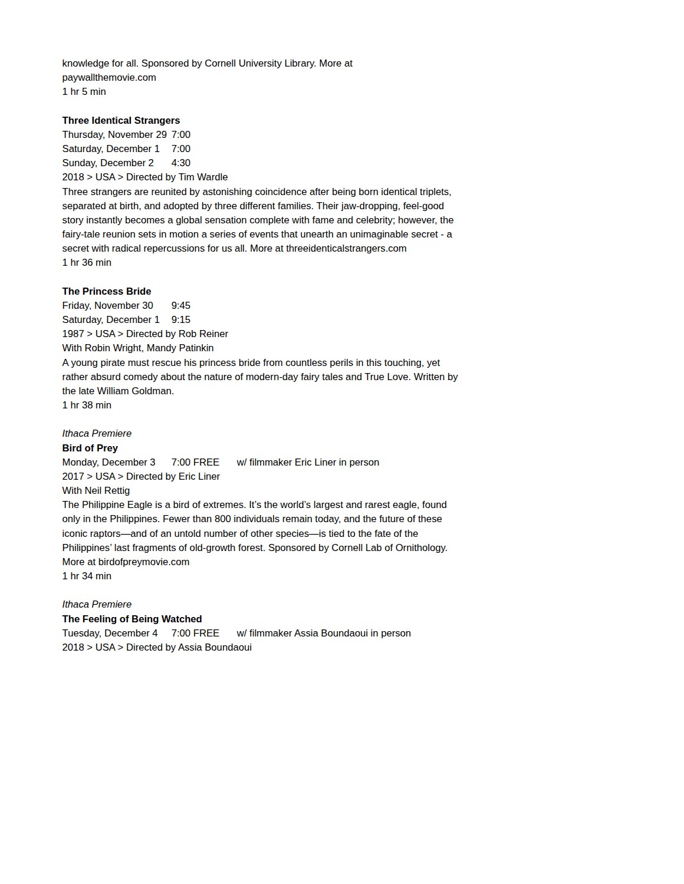knowledge for all. Sponsored by Cornell University Library. More at
paywallthemovie.com
1 hr 5 min
Three Identical Strangers
Thursday, November 29 7:00
Saturday, December 1 7:00
Sunday, December 2 4:30
2018 > USA > Directed by Tim Wardle
Three strangers are reunited by astonishing coincidence after being born identical triplets, separated at birth, and adopted by three different families. Their jaw-dropping, feel-good story instantly becomes a global sensation complete with fame and celebrity; however, the fairy-tale reunion sets in motion a series of events that unearth an unimaginable secret - a secret with radical repercussions for us all. More at threeidenticalstrangers.com
1 hr 36 min
The Princess Bride
Friday, November 30 9:45
Saturday, December 1 9:15
1987 > USA > Directed by Rob Reiner
With Robin Wright, Mandy Patinkin
A young pirate must rescue his princess bride from countless perils in this touching, yet rather absurd comedy about the nature of modern-day fairy tales and True Love. Written by the late William Goldman.
1 hr 38 min
Ithaca Premiere
Bird of Prey
Monday, December 3 7:00 FREE w/ filmmaker Eric Liner in person
2017 > USA > Directed by Eric Liner
With Neil Rettig
The Philippine Eagle is a bird of extremes. It’s the world’s largest and rarest eagle, found only in the Philippines. Fewer than 800 individuals remain today, and the future of these iconic raptors—and of an untold number of other species—is tied to the fate of the Philippines’ last fragments of old-growth forest. Sponsored by Cornell Lab of Ornithology. More at birdofpreymovie.com
1 hr 34 min
Ithaca Premiere
The Feeling of Being Watched
Tuesday, December 4 7:00 FREE w/ filmmaker Assia Boundaoui in person
2018 > USA > Directed by Assia Boundaoui